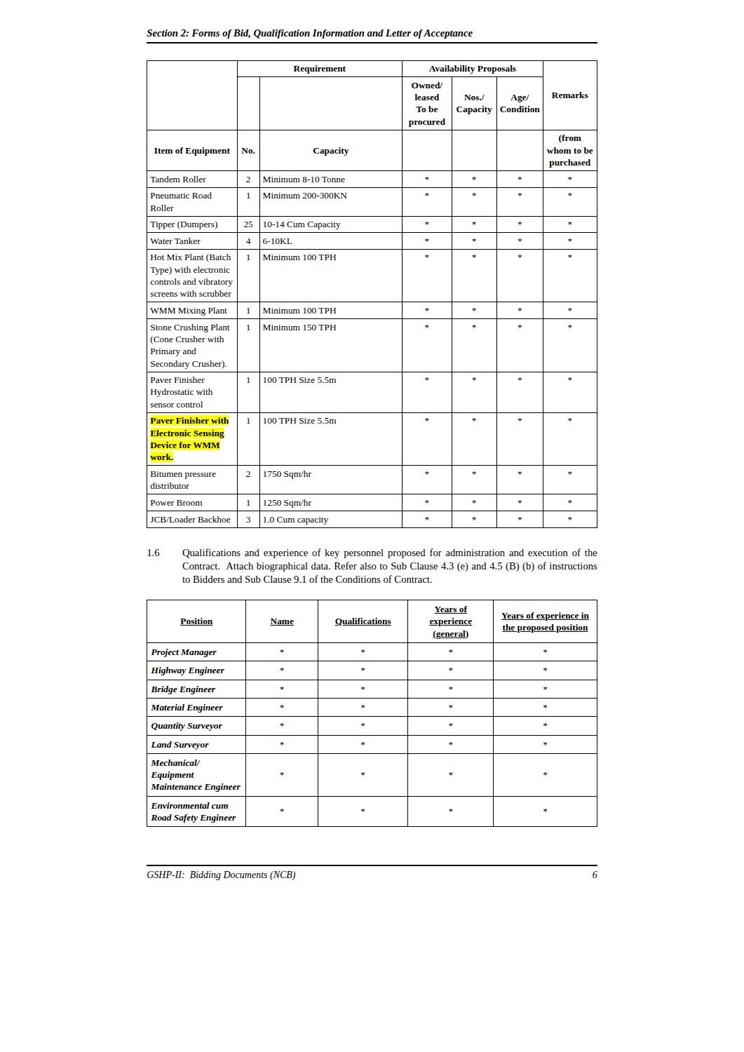Section 2: Forms of Bid, Qualification Information and Letter of Acceptance
| | Requirement | Availability Proposals | Remarks |
| --- | --- | --- | --- |
| | | Owned/ leased To be procured | Nos./ Capacity | Age/ Condition |
| Item of Equipment | No. | Capacity | | | | (from whom to be purchased |
| Tandem Roller | 2 | Minimum 8-10 Tonne | * | * | * | * |
| Pneumatic Road Roller | 1 | Minimum 200-300KN | * | * | * | * |
| Tipper (Dumpers) | 25 | 10-14 Cum Capacity | * | * | * | * |
| Water Tanker | 4 | 6-10KL | * | * | * | * |
| Hot Mix Plant (Batch Type) with electronic controls and vibratory screens with scrubber | 1 | Minimum 100 TPH | * | * | * | * |
| WMM Mixing Plant | 1 | Minimum 100 TPH | * | * | * | * |
| Stone Crushing Plant (Cone Crusher with Primary and Secondary Crusher). | 1 | Minimum 150 TPH | * | * | * | * |
| Paver Finisher Hydrostatic with sensor control | 1 | 100 TPH Size 5.5m | * | * | * | * |
| Paver Finisher with Electronic Sensing Device for WMM work. | 1 | 100 TPH Size 5.5m | * | * | * | * |
| Bitumen pressure distributor | 2 | 1750 Sqm/hr | * | * | * | * |
| Power Broom | 1 | 1250 Sqm/hr | * | * | * | * |
| JCB/Loader Backhoe | 3 | 1.0 Cum capacity | * | * | * | * |
1.6
Qualifications and experience of key personnel proposed for administration and execution of the Contract. Attach biographical data. Refer also to Sub Clause 4.3 (e) and 4.5 (B) (b) of instructions to Bidders and Sub Clause 9.1 of the Conditions of Contract.
| Position | Name | Qualifications | Years of experience (general) | Years of experience in the proposed position |
| --- | --- | --- | --- | --- |
| Project Manager | * | * | * | * |
| Highway Engineer | * | * | * | * |
| Bridge Engineer | * | * | * | * |
| Material Engineer | * | * | * | * |
| Quantity Surveyor | * | * | * | * |
| Land Surveyor | * | * | * | * |
| Mechanical/ Equipment Maintenance Engineer | * | * | * | * |
| Environmental cum Road Safety Engineer | * | * | * | * |
GSHP-II: Bidding Documents (NCB) 6